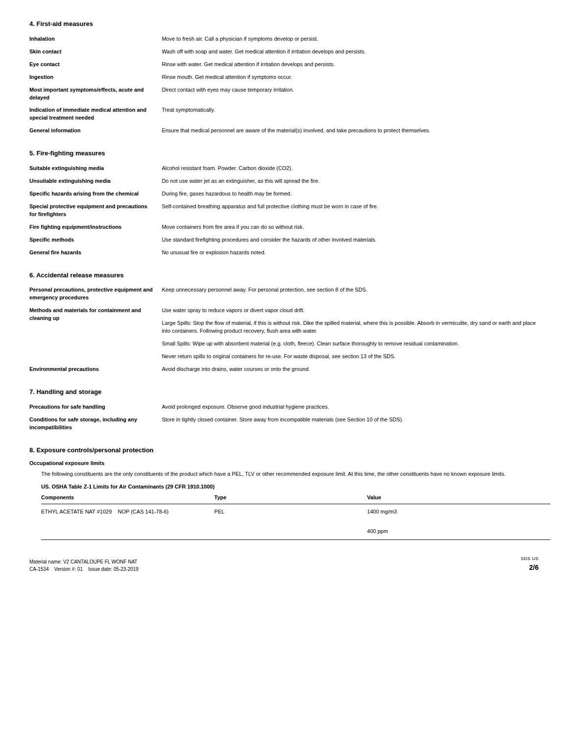4. First-aid measures
| Inhalation | Move to fresh air. Call a physician if symptoms develop or persist. |
| Skin contact | Wash off with soap and water. Get medical attention if irritation develops and persists. |
| Eye contact | Rinse with water. Get medical attention if irritation develops and persists. |
| Ingestion | Rinse mouth. Get medical attention if symptoms occur. |
| Most important symptoms/effects, acute and delayed | Direct contact with eyes may cause temporary irritation. |
| Indication of immediate medical attention and special treatment needed | Treat symptomatically. |
| General information | Ensure that medical personnel are aware of the material(s) involved, and take precautions to protect themselves. |
5. Fire-fighting measures
| Suitable extinguishing media | Alcohol resistant foam. Powder. Carbon dioxide (CO2). |
| Unsuitable extinguishing media | Do not use water jet as an extinguisher, as this will spread the fire. |
| Specific hazards arising from the chemical | During fire, gases hazardous to health may be formed. |
| Special protective equipment and precautions for firefighters | Self-contained breathing apparatus and full protective clothing must be worn in case of fire. |
| Fire fighting equipment/instructions | Move containers from fire area if you can do so without risk. |
| Specific methods | Use standard firefighting procedures and consider the hazards of other involved materials. |
| General fire hazards | No unusual fire or explosion hazards noted. |
6. Accidental release measures
| Personal precautions, protective equipment and emergency procedures | Keep unnecessary personnel away. For personal protection, see section 8 of the SDS. |
| Methods and materials for containment and cleaning up | Use water spray to reduce vapors or divert vapor cloud drift. Large Spills: Stop the flow of material, if this is without risk. Dike the spilled material, where this is possible. Absorb in vermiculite, dry sand or earth and place into containers. Following product recovery, flush area with water. Small Spills: Wipe up with absorbent material (e.g. cloth, fleece). Clean surface thoroughly to remove residual contamination. Never return spills to original containers for re-use. For waste disposal, see section 13 of the SDS. |
| Environmental precautions | Avoid discharge into drains, water courses or onto the ground. |
7. Handling and storage
| Precautions for safe handling | Avoid prolonged exposure. Observe good industrial hygiene practices. |
| Conditions for safe storage, including any incompatibilities | Store in tightly closed container. Store away from incompatible materials (see Section 10 of the SDS). |
8. Exposure controls/personal protection
Occupational exposure limits
The following constituents are the only constituents of the product which have a PEL, TLV or other recommended exposure limit. At this time, the other constituents have no known exposure limits.
US. OSHA Table Z-1 Limits for Air Contaminants (29 CFR 1910.1000)
| Components | Type | Value |
| --- | --- | --- |
| ETHYL ACETATE NAT #1029 NOP (CAS 141-78-6) | PEL | 1400 mg/m3 |
| | | 400 ppm |
Material name: V2 CANTALOUPE FL WONF NAT
CA-1534 Version #: 01 Issue date: 05-23-2019
SDS US
2/6